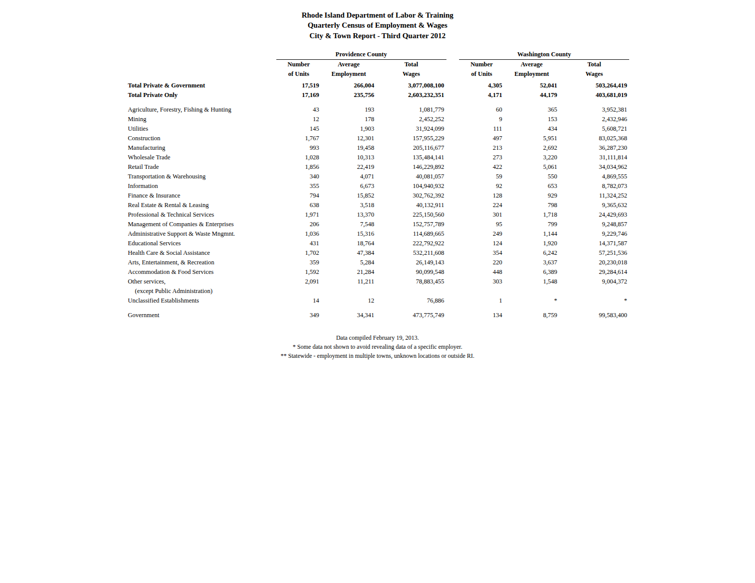Rhode Island Department of Labor & Training
Quarterly Census of Employment & Wages
City & Town Report - Third Quarter 2012
| | Providence County | | Washington County |
| --- | --- | --- | --- |
| | Number | Average | Total | | Number | Average | Total |
| | of Units | Employment | Wages | | of Units | Employment | Wages |
| Total Private & Government | 17,519 | 266,004 | 3,077,008,100 | | 4,305 | 52,041 | 503,264,419 |
| Total Private Only | 17,169 | 235,756 | 2,603,232,351 | | 4,171 | 44,179 | 403,681,019 |
| Agriculture, Forestry, Fishing & Hunting | 43 | 193 | 1,081,779 | | 60 | 365 | 3,952,381 |
| Mining | 12 | 178 | 2,452,252 | | 9 | 153 | 2,432,946 |
| Utilities | 145 | 1,903 | 31,924,099 | | 111 | 434 | 5,608,721 |
| Construction | 1,767 | 12,301 | 157,955,229 | | 497 | 5,951 | 83,025,368 |
| Manufacturing | 993 | 19,458 | 205,116,677 | | 213 | 2,692 | 36,287,230 |
| Wholesale Trade | 1,028 | 10,313 | 135,484,141 | | 273 | 3,220 | 31,111,814 |
| Retail Trade | 1,856 | 22,419 | 146,229,892 | | 422 | 5,061 | 34,034,962 |
| Transportation & Warehousing | 340 | 4,071 | 40,081,057 | | 59 | 550 | 4,869,555 |
| Information | 355 | 6,673 | 104,940,932 | | 92 | 653 | 8,782,073 |
| Finance & Insurance | 794 | 15,852 | 302,762,392 | | 128 | 929 | 11,324,252 |
| Real Estate & Rental & Leasing | 638 | 3,518 | 40,132,911 | | 224 | 798 | 9,365,632 |
| Professional & Technical Services | 1,971 | 13,370 | 225,150,560 | | 301 | 1,718 | 24,429,693 |
| Management of Companies & Enterprises | 206 | 7,548 | 152,757,789 | | 95 | 799 | 9,248,857 |
| Administrative Support & Waste Mngmnt. | 1,036 | 15,316 | 114,689,665 | | 249 | 1,144 | 9,229,746 |
| Educational Services | 431 | 18,764 | 222,792,922 | | 124 | 1,920 | 14,371,587 |
| Health Care & Social Assistance | 1,702 | 47,384 | 532,211,608 | | 354 | 6,242 | 57,251,536 |
| Arts, Entertainment, & Recreation | 359 | 5,284 | 26,149,143 | | 220 | 3,637 | 20,230,018 |
| Accommodation & Food Services | 1,592 | 21,284 | 90,099,548 | | 448 | 6,389 | 29,284,614 |
| Other services, | 2,091 | 11,211 | 78,883,455 | | 303 | 1,548 | 9,004,372 |
| (except Public Administration) | | | | | | | |
| Unclassified Establishments | 14 | 12 | 76,886 | | 1 | * | * |
| Government | 349 | 34,341 | 473,775,749 | | 134 | 8,759 | 99,583,400 |
Data compiled February 19, 2013.
* Some data not shown to avoid revealing data of a specific employer.
** Statewide - employment in multiple towns, unknown locations or outside RI.